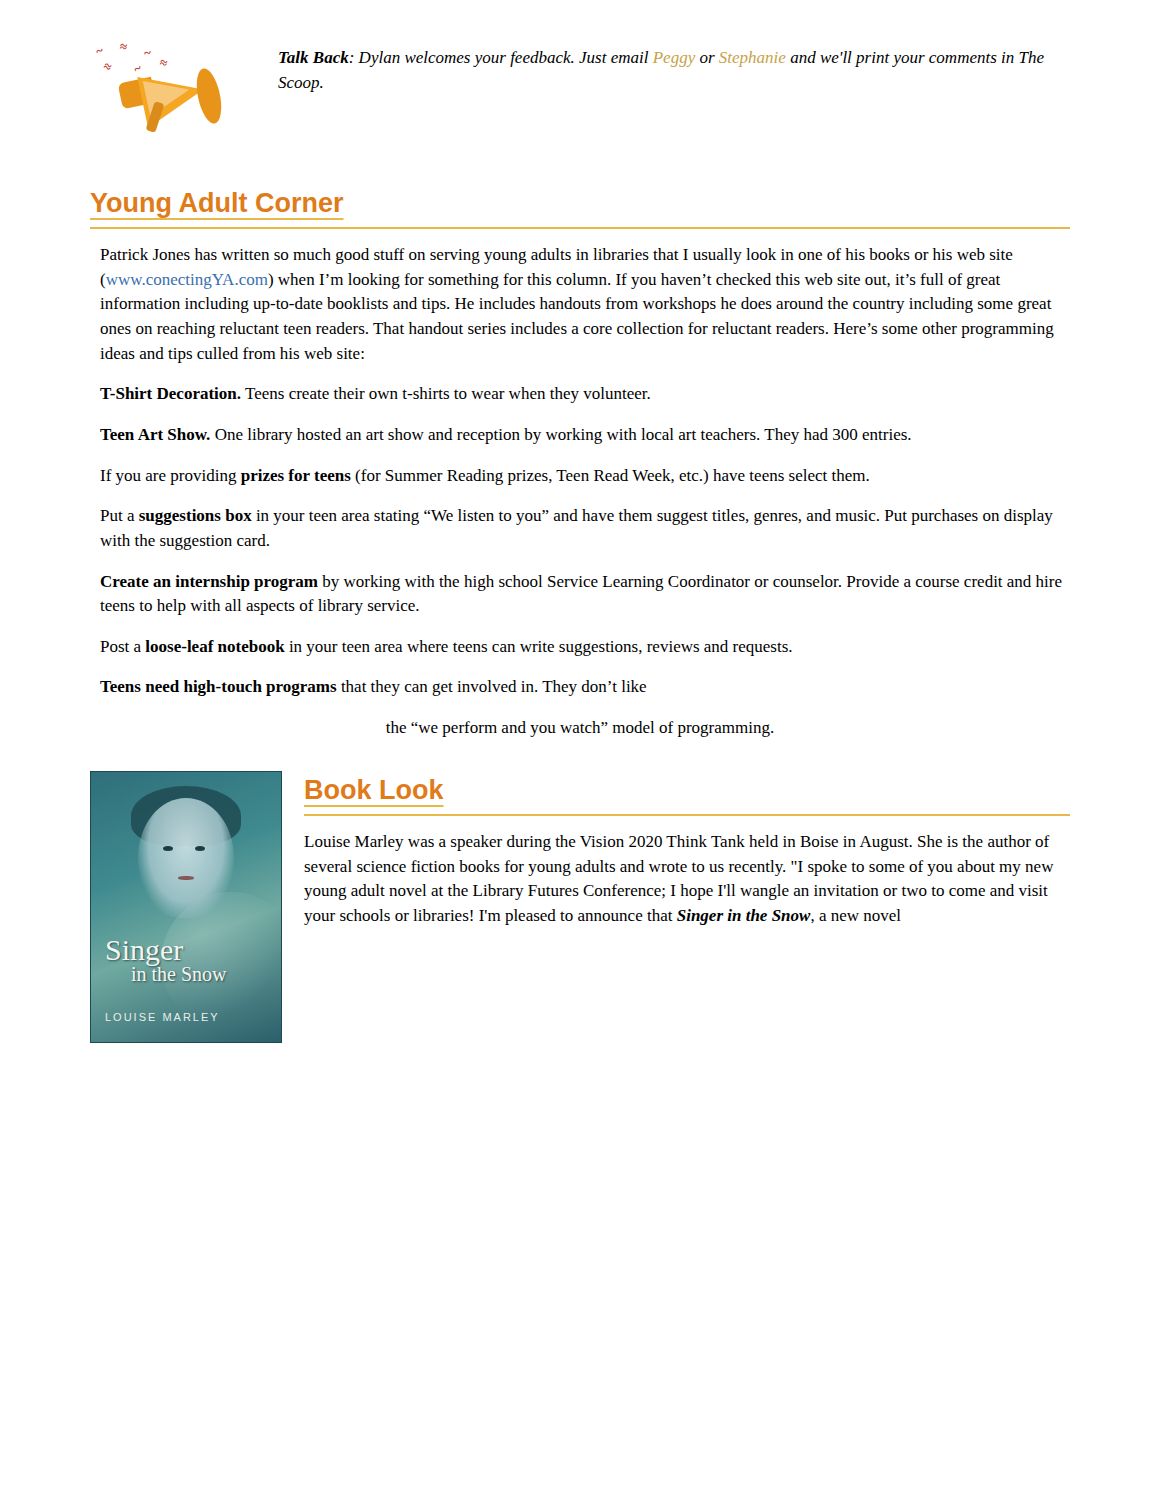~ ≈ ~ ≈ ~ ≈
Talk Back: Dylan welcomes your feedback. Just email Peggy or Stephanie and we'll print your comments in The Scoop.
Young Adult Corner
Patrick Jones has written so much good stuff on serving young adults in libraries that I usually look in one of his books or his web site (www.conectingYA.com) when I’m looking for something for this column. If you haven’t checked this web site out, it’s full of great information including up-to-date booklists and tips. He includes handouts from workshops he does around the country including some great ones on reaching reluctant teen readers. That handout series includes a core collection for reluctant readers. Here’s some other programming ideas and tips culled from his web site:
T-Shirt Decoration. Teens create their own t-shirts to wear when they volunteer.
Teen Art Show. One library hosted an art show and reception by working with local art teachers. They had 300 entries.
If you are providing prizes for teens (for Summer Reading prizes, Teen Read Week, etc.) have teens select them.
Put a suggestions box in your teen area stating “We listen to you” and have them suggest titles, genres, and music. Put purchases on display with the suggestion card.
Create an internship program by working with the high school Service Learning Coordinator or counselor. Provide a course credit and hire teens to help with all aspects of library service.
Post a loose-leaf notebook in your teen area where teens can write suggestions, reviews and requests.
Teens need high-touch programs that they can get involved in. They don’t like
the “we perform and you watch” model of programming.
Singerin the Snow
LOUISE MARLEY
Book Look
Louise Marley was a speaker during the Vision 2020 Think Tank held in Boise in August. She is the author of several science fiction books for young adults and wrote to us recently. "I spoke to some of you about my new young adult novel at the Library Futures Conference; I hope I'll wangle an invitation or two to come and visit your schools or libraries! I'm pleased to announce that Singer in the Snow, a new novel